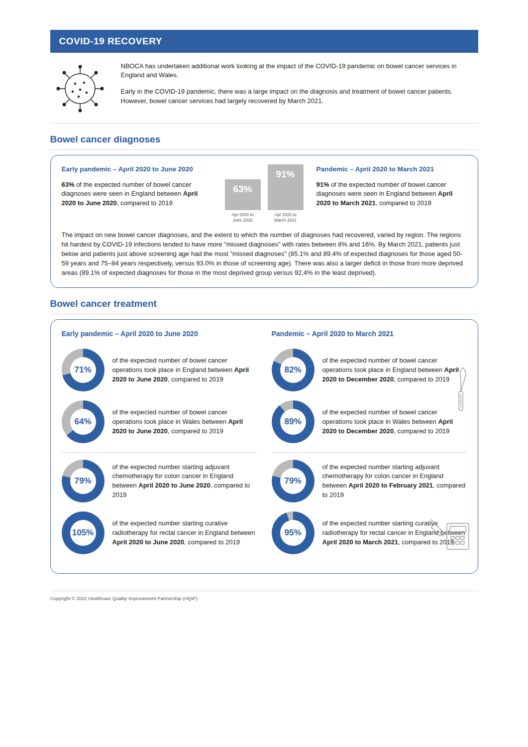COVID-19 RECOVERY
NBOCA has undertaken additional work looking at the impact of the COVID-19 pandemic on bowel cancer services in England and Wales.
Early in the COVID-19 pandemic, there was a large impact on the diagnosis and treatment of bowel cancer patients. However, bowel cancer services had largely recovered by March 2021.
Bowel cancer diagnoses
Early pandemic – April 2020 to June 2020
63% of the expected number of bowel cancer diagnoses were seen in England between April 2020 to June 2020, compared to 2019
63%
Apr 2020 to
June 2020
91%
Apr 2020 to
March 2021
Pandemic – April 2020 to March 2021
91% of the expected number of bowel cancer diagnoses were seen in England between April 2020 to March 2021, compared to 2019
The impact on new bowel cancer diagnoses, and the extent to which the number of diagnoses had recovered, varied by region. The regions hit hardest by COVID-19 infections tended to have more "missed diagnoses" with rates between 8% and 16%. By March 2021, patients just below and patients just above screening age had the most "missed diagnoses" (85.1% and 89.4% of expected diagnoses for those aged 50-59 years and 75–84 years respectively, versus 93.0% in those of screening age). There was also a larger deficit in those from more deprived areas (89.1% of expected diagnoses for those in the most deprived group versus 92.4% in the least deprived).
Bowel cancer treatment
Early pandemic – April 2020 to June 2020
Pandemic – April 2020 to March 2021
71%
of the expected number of bowel cancer operations took place in England between April 2020 to June 2020, compared to 2019
64%
of the expected number of bowel cancer operations took place in Wales between April 2020 to June 2020, compared to 2019
79%
of the expected number starting adjuvant chemotherapy for colon cancer in England between April 2020 to June 2020, compared to 2019
105%
of the expected number starting curative radiotherapy for rectal cancer in England between April 2020 to June 2020, compared to 2019
82%
of the expected number of bowel cancer operations took place in England between April 2020 to December 2020, compared to 2019
89%
of the expected number of bowel cancer operations took place in Wales between April 2020 to December 2020, compared to 2019
79%
of the expected number starting adjuvant chemotherapy for colon cancer in England between April 2020 to February 2021, compared to 2019
95%
of the expected number starting curative radiotherapy for rectal cancer in England between April 2020 to March 2021, compared to 2019
Copyright © 2022 Healthcare Quality Improvement Partnership (HQIP)